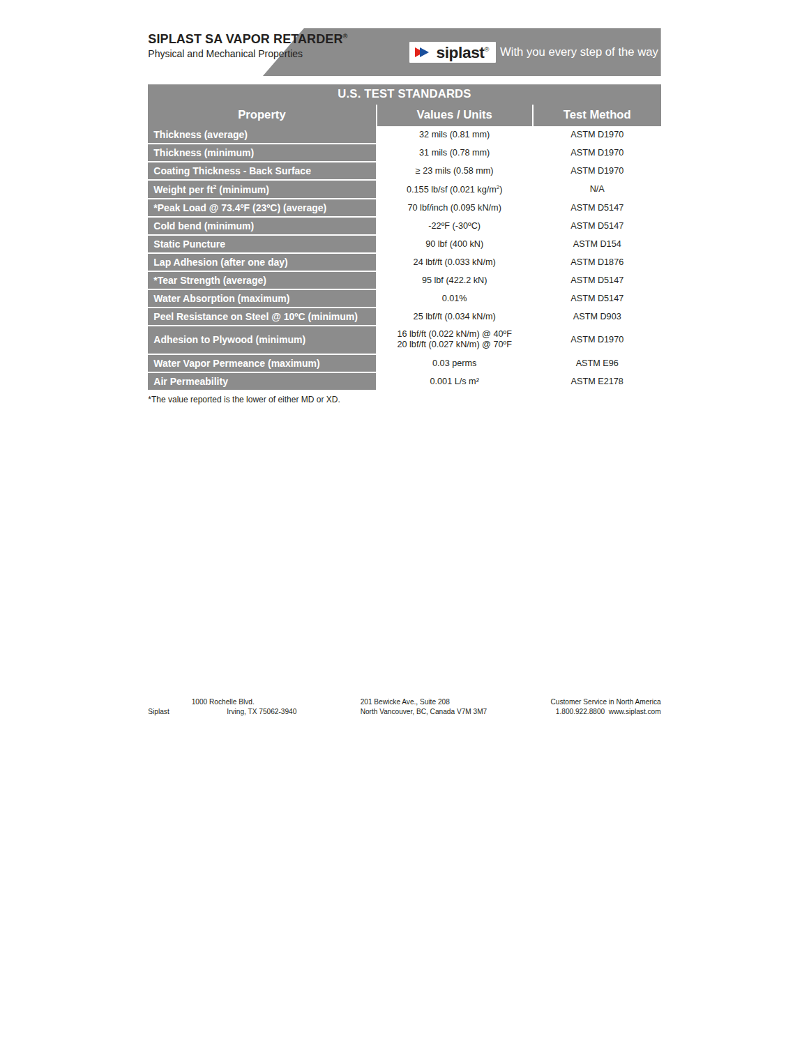siplast®
With you every step of the way
SIPLAST SA VAPOR RETARDER®
Physical and Mechanical Properties
U.S. TEST STANDARDS
| Property | Values / Units | Test Method |
| --- | --- | --- |
| Thickness (average) | 32 mils (0.81 mm) | ASTM D1970 |
| Thickness (minimum) | 31 mils (0.78 mm) | ASTM D1970 |
| Coating Thickness - Back Surface | ≥ 23 mils (0.58 mm) | ASTM D1970 |
| Weight per ft 2 (minimum) | 0.155 lb/sf (0.021 kg/m 2 ) | N/A |
| *Peak Load @ 73.4ºF (23ºC) (average) | 70 lbf/inch (0.095 kN/m) | ASTM D5147 |
| Cold bend (minimum) | -22ºF (-30ºC) | ASTM D5147 |
| Static Puncture | 90 lbf (400 kN) | ASTM D154 |
| Lap Adhesion (after one day) | 24 lbf/ft (0.033 kN/m) | ASTM D1876 |
| *Tear Strength (average) | 95 lbf (422.2 kN) | ASTM D5147 |
| Water Absorption (maximum) | 0.01% | ASTM D5147 |
| Peel Resistance on Steel @ 10ºC (minimum) | 25 lbf/ft (0.034 kN/m) | ASTM D903 |
| Adhesion to Plywood (minimum) | 16 lbf/ft (0.022 kN/m) @ 40ºF 20 lbf/ft (0.027 kN/m) @ 70ºF | ASTM D1970 |
| Water Vapor Permeance (maximum) | 0.03 perms | ASTM E96 |
| Air Permeability | 0.001 L/s m² | ASTM E2178 |
*The value reported is the lower of either MD or XD.
Siplast 1000 Rochelle Blvd. Irving, TX 75062-3940
201 Bewicke Ave., Suite 208
North Vancouver, BC, Canada V7M 3M7
Customer Service in North America
1.800.922.8800 www.siplast.com